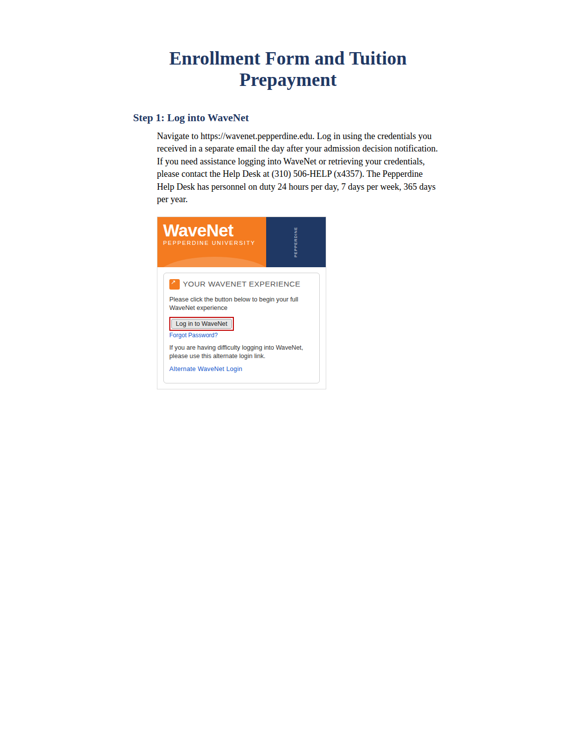Enrollment Form and Tuition Prepayment
Step 1: Log into WaveNet
Navigate to https://wavenet.pepperdine.edu. Log in using the credentials you received in a separate email the day after your admission decision notification. If you need assistance logging into WaveNet or retrieving your credentials, please contact the Help Desk at (310) 506-HELP (x4357). The Pepperdine Help Desk has personnel on duty 24 hours per day, 7 days per week, 365 days per year.
WaveNet
PEPPERDINE UNIVERSITY
PEPPERDINE
YOUR WAVENET EXPERIENCE
Please click the button below to begin your full WaveNet experience
Log in to WaveNet
Forgot Password?
If you are having difficulty logging into WaveNet, please use this alternate login link.
Alternate WaveNet Login